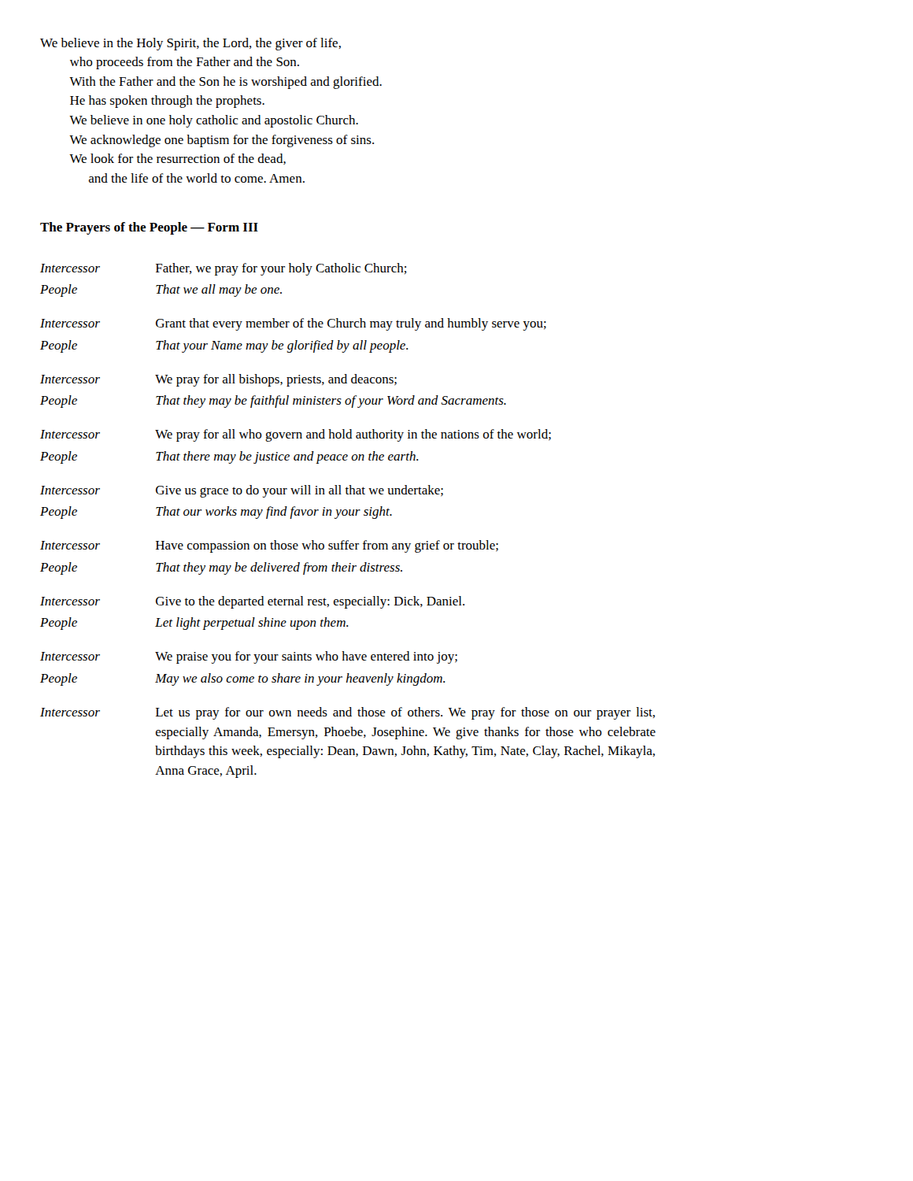We believe in the Holy Spirit, the Lord, the giver of life,
who proceeds from the Father and the Son.
With the Father and the Son he is worshiped and glorified.
He has spoken through the prophets.
We believe in one holy catholic and apostolic Church.
We acknowledge one baptism for the forgiveness of sins.
We look for the resurrection of the dead,
and the life of the world to come. Amen.
The Prayers of the People — Form III
| Intercessor | Father, we pray for your holy Catholic Church; |
| People | That we all may be one. |
| Intercessor | Grant that every member of the Church may truly and humbly serve you; |
| People | That your Name may be glorified by all people. |
| Intercessor | We pray for all bishops, priests, and deacons; |
| People | That they may be faithful ministers of your Word and Sacraments. |
| Intercessor | We pray for all who govern and hold authority in the nations of the world; |
| People | That there may be justice and peace on the earth. |
| Intercessor | Give us grace to do your will in all that we undertake; |
| People | That our works may find favor in your sight. |
| Intercessor | Have compassion on those who suffer from any grief or trouble; |
| People | That they may be delivered from their distress. |
| Intercessor | Give to the departed eternal rest, especially: Dick, Daniel. |
| People | Let light perpetual shine upon them. |
| Intercessor | We praise you for your saints who have entered into joy; |
| People | May we also come to share in your heavenly kingdom. |
| Intercessor | Let us pray for our own needs and those of others. We pray for those on our prayer list, especially Amanda, Emersyn, Phoebe, Josephine. We give thanks for those who celebrate birthdays this week, especially: Dean, Dawn, John, Kathy, Tim, Nate, Clay, Rachel, Mikayla, Anna Grace, April. |